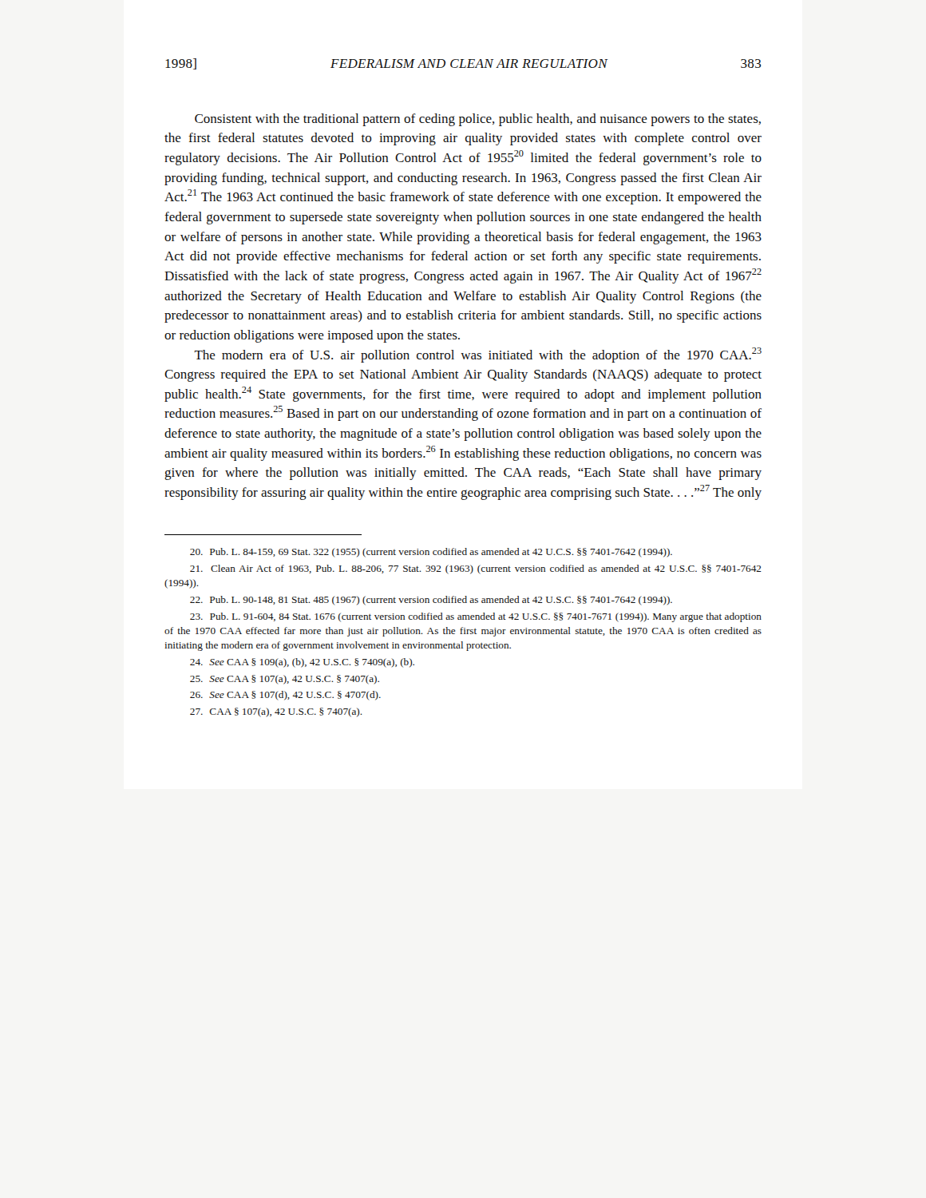1998] FEDERALISM AND CLEAN AIR REGULATION 383
Consistent with the traditional pattern of ceding police, public health, and nuisance powers to the states, the first federal statutes devoted to improving air quality provided states with complete control over regulatory decisions. The Air Pollution Control Act of 195520 limited the federal government’s role to providing funding, technical support, and conducting research. In 1963, Congress passed the first Clean Air Act.21 The 1963 Act continued the basic framework of state deference with one exception. It empowered the federal government to supersede state sovereignty when pollution sources in one state endangered the health or welfare of persons in another state. While providing a theoretical basis for federal engagement, the 1963 Act did not provide effective mechanisms for federal action or set forth any specific state requirements. Dissatisfied with the lack of state progress, Congress acted again in 1967. The Air Quality Act of 196722 authorized the Secretary of Health Education and Welfare to establish Air Quality Control Regions (the predecessor to nonattainment areas) and to establish criteria for ambient standards. Still, no specific actions or reduction obligations were imposed upon the states.
The modern era of U.S. air pollution control was initiated with the adoption of the 1970 CAA.23 Congress required the EPA to set National Ambient Air Quality Standards (NAAQS) adequate to protect public health.24 State governments, for the first time, were required to adopt and implement pollution reduction measures.25 Based in part on our understanding of ozone formation and in part on a continuation of deference to state authority, the magnitude of a state’s pollution control obligation was based solely upon the ambient air quality measured within its borders.26 In establishing these reduction obligations, no concern was given for where the pollution was initially emitted. The CAA reads, “Each State shall have primary responsibility for assuring air quality within the entire geographic area comprising such State. . . .”27 The only
20. Pub. L. 84-159, 69 Stat. 322 (1955) (current version codified as amended at 42 U.C.S. §§ 7401-7642 (1994)).
21. Clean Air Act of 1963, Pub. L. 88-206, 77 Stat. 392 (1963) (current version codified as amended at 42 U.S.C. §§ 7401-7642 (1994)).
22. Pub. L. 90-148, 81 Stat. 485 (1967) (current version codified as amended at 42 U.S.C. §§ 7401-7642 (1994)).
23. Pub. L. 91-604, 84 Stat. 1676 (current version codified as amended at 42 U.S.C. §§ 7401-7671 (1994)). Many argue that adoption of the 1970 CAA effected far more than just air pollution. As the first major environmental statute, the 1970 CAA is often credited as initiating the modern era of government involvement in environmental protection.
24. See CAA § 109(a), (b), 42 U.S.C. § 7409(a), (b).
25. See CAA § 107(a), 42 U.S.C. § 7407(a).
26. See CAA § 107(d), 42 U.S.C. § 4707(d).
27. CAA § 107(a), 42 U.S.C. § 7407(a).